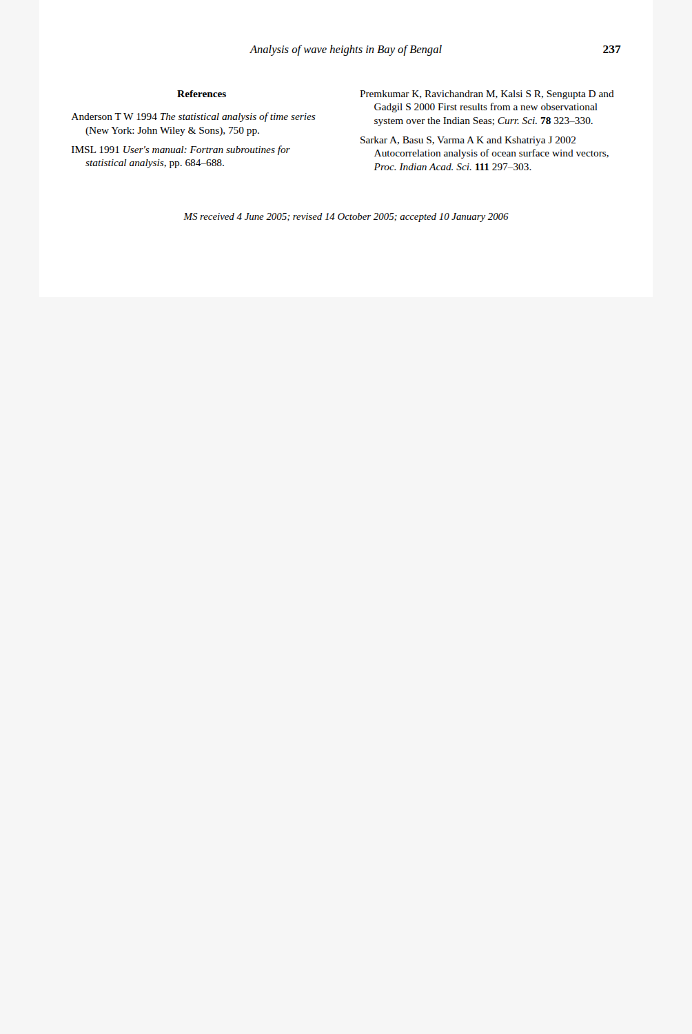Analysis of wave heights in Bay of Bengal 237
References
Anderson T W 1994 The statistical analysis of time series (New York: John Wiley & Sons), 750 pp.
IMSL 1991 User's manual: Fortran subroutines for statistical analysis, pp. 684–688.
Premkumar K, Ravichandran M, Kalsi S R, Sengupta D and Gadgil S 2000 First results from a new observational system over the Indian Seas; Curr. Sci. 78 323–330.
Sarkar A, Basu S, Varma A K and Kshatriya J 2002 Autocorrelation analysis of ocean surface wind vectors, Proc. Indian Acad. Sci. 111 297–303.
MS received 4 June 2005; revised 14 October 2005; accepted 10 January 2006